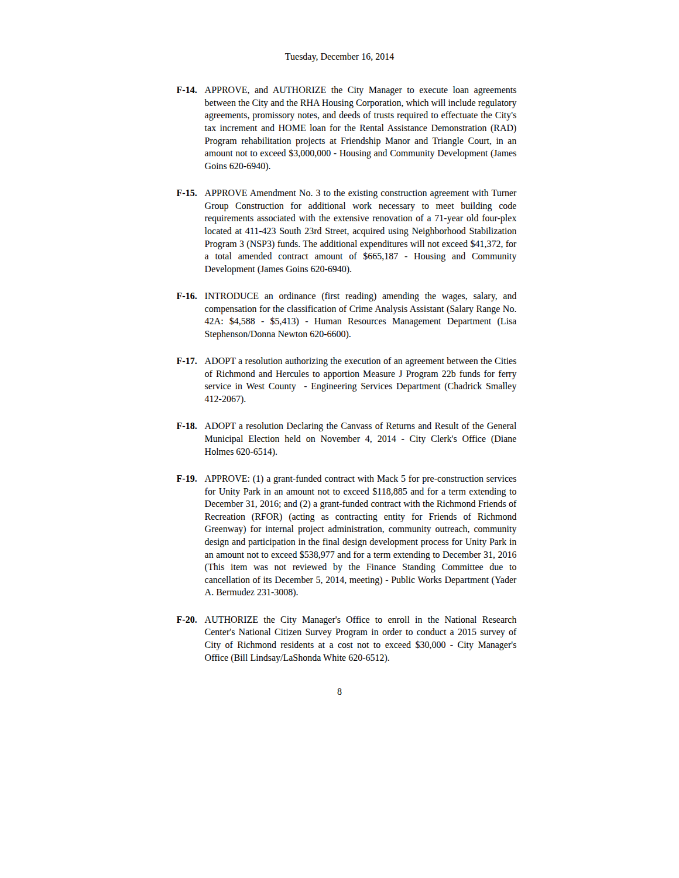Tuesday, December 16, 2014
F-14.
APPROVE, and AUTHORIZE the City Manager to execute loan agreements between the City and the RHA Housing Corporation, which will include regulatory agreements, promissory notes, and deeds of trusts required to effectuate the City's tax increment and HOME loan for the Rental Assistance Demonstration (RAD) Program rehabilitation projects at Friendship Manor and Triangle Court, in an amount not to exceed $3,000,000 - Housing and Community Development (James Goins 620-6940).
F-15.
APPROVE Amendment No. 3 to the existing construction agreement with Turner Group Construction for additional work necessary to meet building code requirements associated with the extensive renovation of a 71-year old four-plex located at 411-423 South 23rd Street, acquired using Neighborhood Stabilization Program 3 (NSP3) funds. The additional expenditures will not exceed $41,372, for a total amended contract amount of $665,187 - Housing and Community Development (James Goins 620-6940).
F-16.
INTRODUCE an ordinance (first reading) amending the wages, salary, and compensation for the classification of Crime Analysis Assistant (Salary Range No. 42A: $4,588 - $5,413) - Human Resources Management Department (Lisa Stephenson/Donna Newton 620-6600).
F-17.
ADOPT a resolution authorizing the execution of an agreement between the Cities of Richmond and Hercules to apportion Measure J Program 22b funds for ferry service in West County - Engineering Services Department (Chadrick Smalley 412-2067).
F-18.
ADOPT a resolution Declaring the Canvass of Returns and Result of the General Municipal Election held on November 4, 2014 - City Clerk's Office (Diane Holmes 620-6514).
F-19.
APPROVE: (1) a grant-funded contract with Mack 5 for pre-construction services for Unity Park in an amount not to exceed $118,885 and for a term extending to December 31, 2016; and (2) a grant-funded contract with the Richmond Friends of Recreation (RFOR) (acting as contracting entity for Friends of Richmond Greenway) for internal project administration, community outreach, community design and participation in the final design development process for Unity Park in an amount not to exceed $538,977 and for a term extending to December 31, 2016 (This item was not reviewed by the Finance Standing Committee due to cancellation of its December 5, 2014, meeting) - Public Works Department (Yader A. Bermudez 231-3008).
F-20.
AUTHORIZE the City Manager's Office to enroll in the National Research Center's National Citizen Survey Program in order to conduct a 2015 survey of City of Richmond residents at a cost not to exceed $30,000 - City Manager's Office (Bill Lindsay/LaShonda White 620-6512).
8